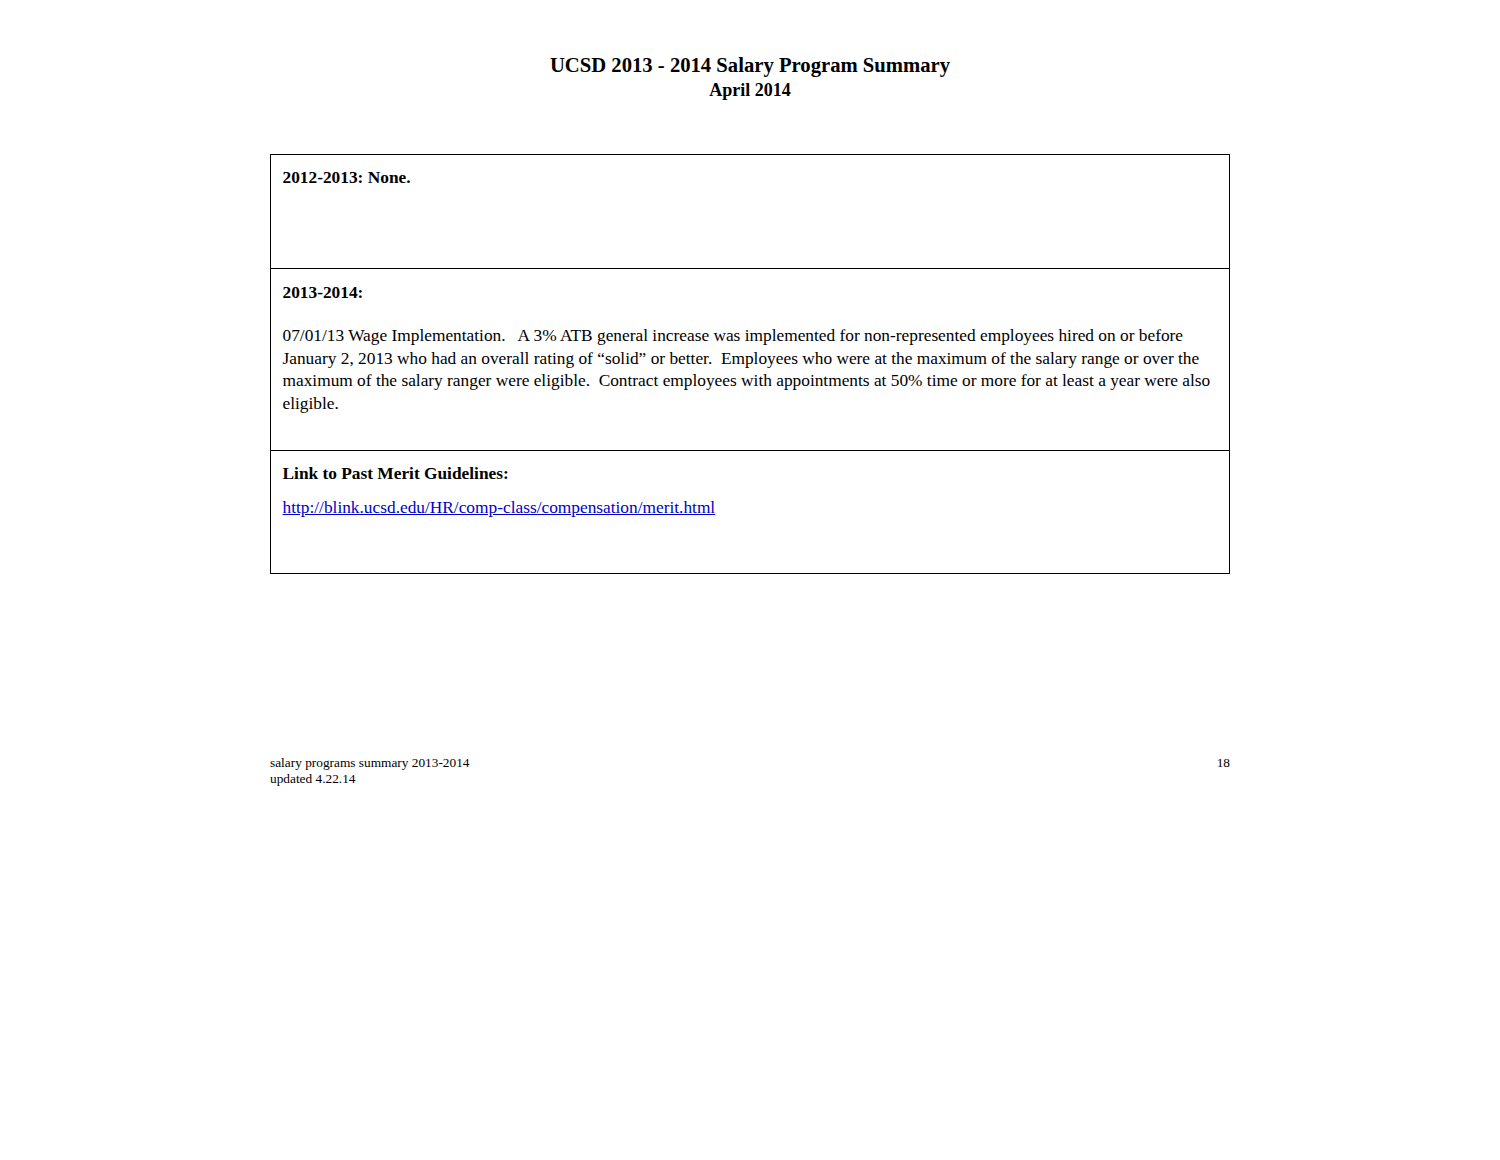UCSD 2013 - 2014 Salary Program SummaryApril 2014
| 2012-2013: None. |
| 2013-2014: 07/01/13 Wage Implementation. A 3% ATB general increase was implemented for non-represented employees hired on or before January 2, 2013 who had an overall rating of “solid” or better. Employees who were at the maximum of the salary range or over the maximum of the salary ranger were eligible. Contract employees with appointments at 50% time or more for at least a year were also eligible. |
| Link to Past Merit Guidelines: http://blink.ucsd.edu/HR/comp-class/compensation/merit.html |
salary programs summary 2013-2014
updated 4.22.14
18